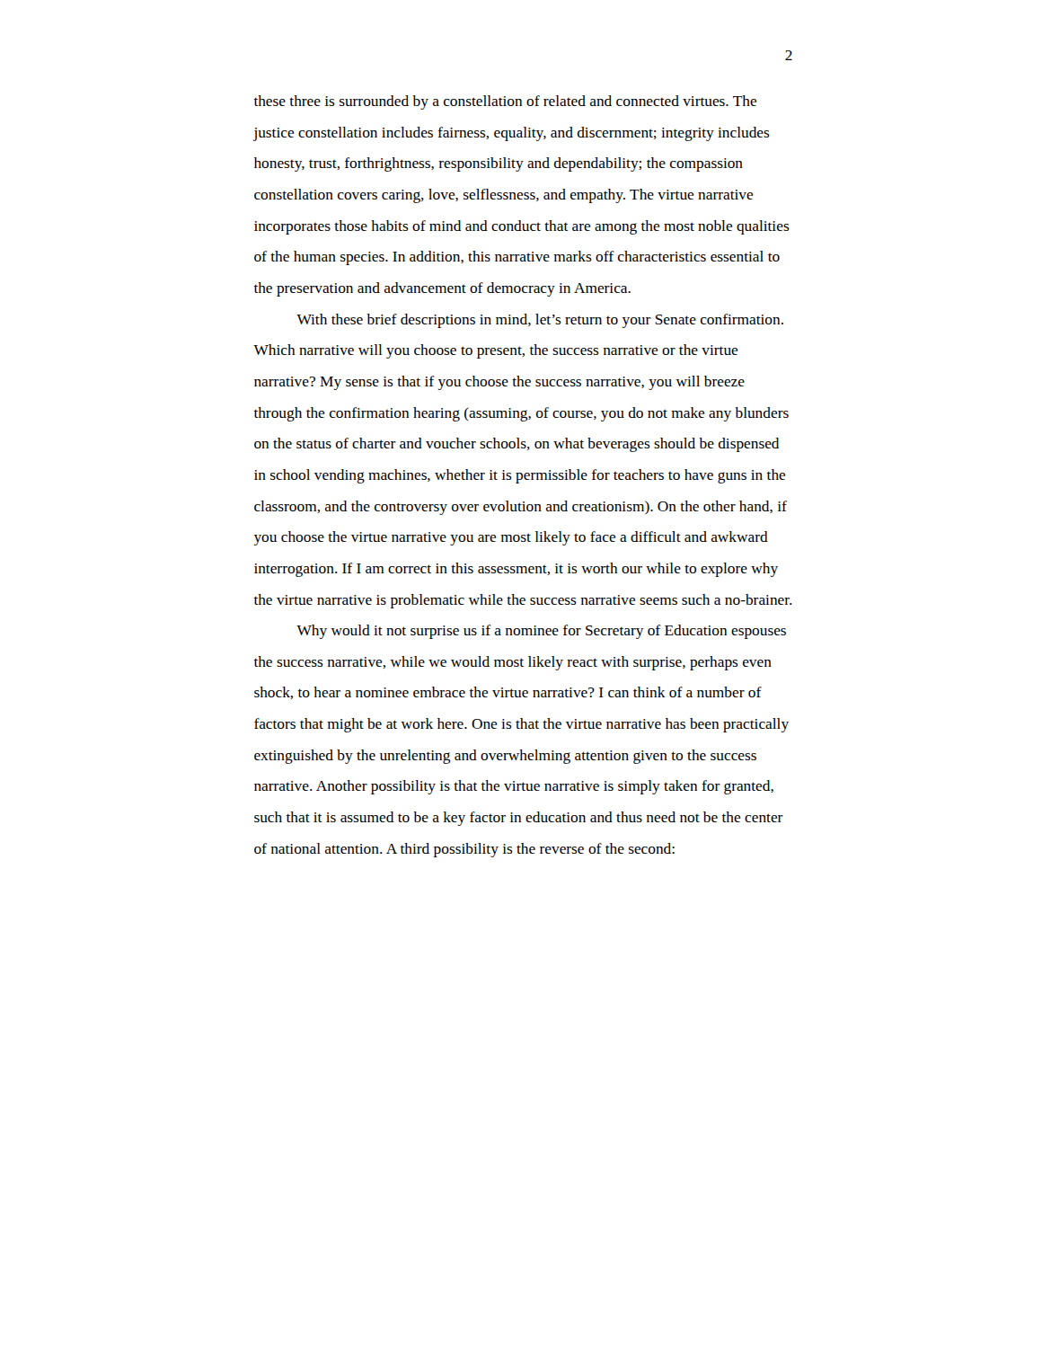2
these three is surrounded by a constellation of related and connected virtues. The justice constellation includes fairness, equality, and discernment; integrity includes honesty, trust, forthrightness, responsibility and dependability; the compassion constellation covers caring, love, selflessness, and empathy. The virtue narrative incorporates those habits of mind and conduct that are among the most noble qualities of the human species. In addition, this narrative marks off characteristics essential to the preservation and advancement of democracy in America.
With these brief descriptions in mind, let’s return to your Senate confirmation. Which narrative will you choose to present, the success narrative or the virtue narrative? My sense is that if you choose the success narrative, you will breeze through the confirmation hearing (assuming, of course, you do not make any blunders on the status of charter and voucher schools, on what beverages should be dispensed in school vending machines, whether it is permissible for teachers to have guns in the classroom, and the controversy over evolution and creationism). On the other hand, if you choose the virtue narrative you are most likely to face a difficult and awkward interrogation. If I am correct in this assessment, it is worth our while to explore why the virtue narrative is problematic while the success narrative seems such a no-brainer.
Why would it not surprise us if a nominee for Secretary of Education espouses the success narrative, while we would most likely react with surprise, perhaps even shock, to hear a nominee embrace the virtue narrative? I can think of a number of factors that might be at work here. One is that the virtue narrative has been practically extinguished by the unrelenting and overwhelming attention given to the success narrative. Another possibility is that the virtue narrative is simply taken for granted, such that it is assumed to be a key factor in education and thus need not be the center of national attention. A third possibility is the reverse of the second: